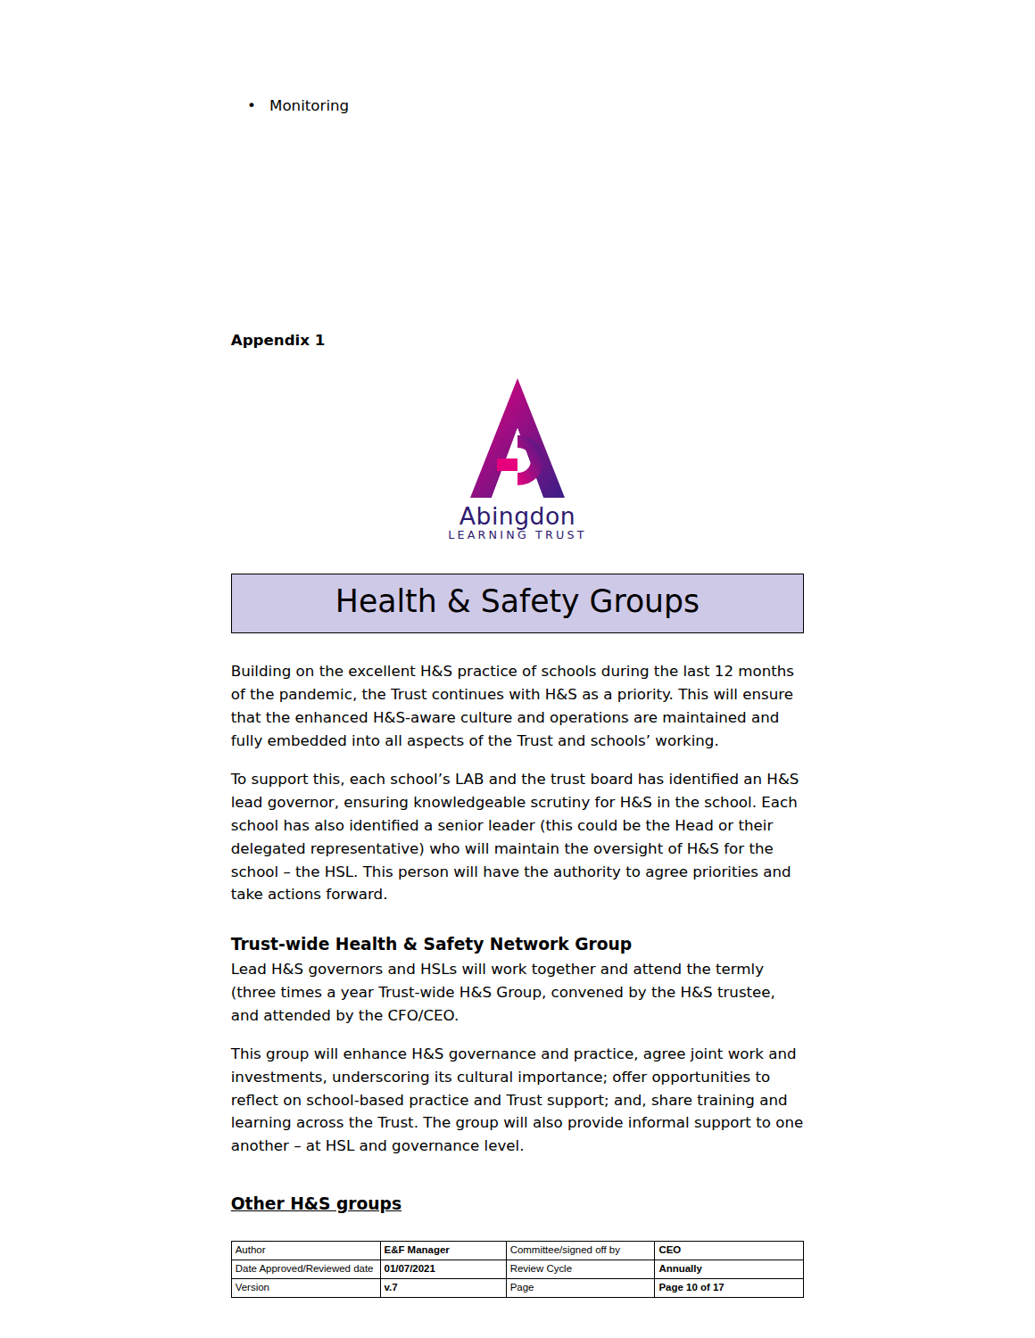Monitoring
Appendix 1
Abingdon
LEARNING TRUST
Health & Safety Groups
Building on the excellent H&S practice of schools during the last 12 months of the pandemic, the Trust continues with H&S as a priority. This will ensure that the enhanced H&S-aware culture and operations are maintained and fully embedded into all aspects of the Trust and schools’ working.
To support this, each school’s LAB and the trust board has identified an H&S lead governor, ensuring knowledgeable scrutiny for H&S in the school. Each school has also identified a senior leader (this could be the Head or their delegated representative) who will maintain the oversight of H&S for the school – the HSL. This person will have the authority to agree priorities and take actions forward.
Trust-wide Health & Safety Network Group
Lead H&S governors and HSLs will work together and attend the termly (three times a year Trust-wide H&S Group, convened by the H&S trustee, and attended by the CFO/CEO.
This group will enhance H&S governance and practice, agree joint work and investments, underscoring its cultural importance; offer opportunities to reflect on school-based practice and Trust support; and, share training and learning across the Trust. The group will also provide informal support to one another – at HSL and governance level.
Other H&S groups
| Author | E&F Manager | Committee/signed off by | CEO |
| Date Approved/Reviewed date | 01/07/2021 | Review Cycle | Annually |
| Version | v.7 | Page | Page 10 of 17 |